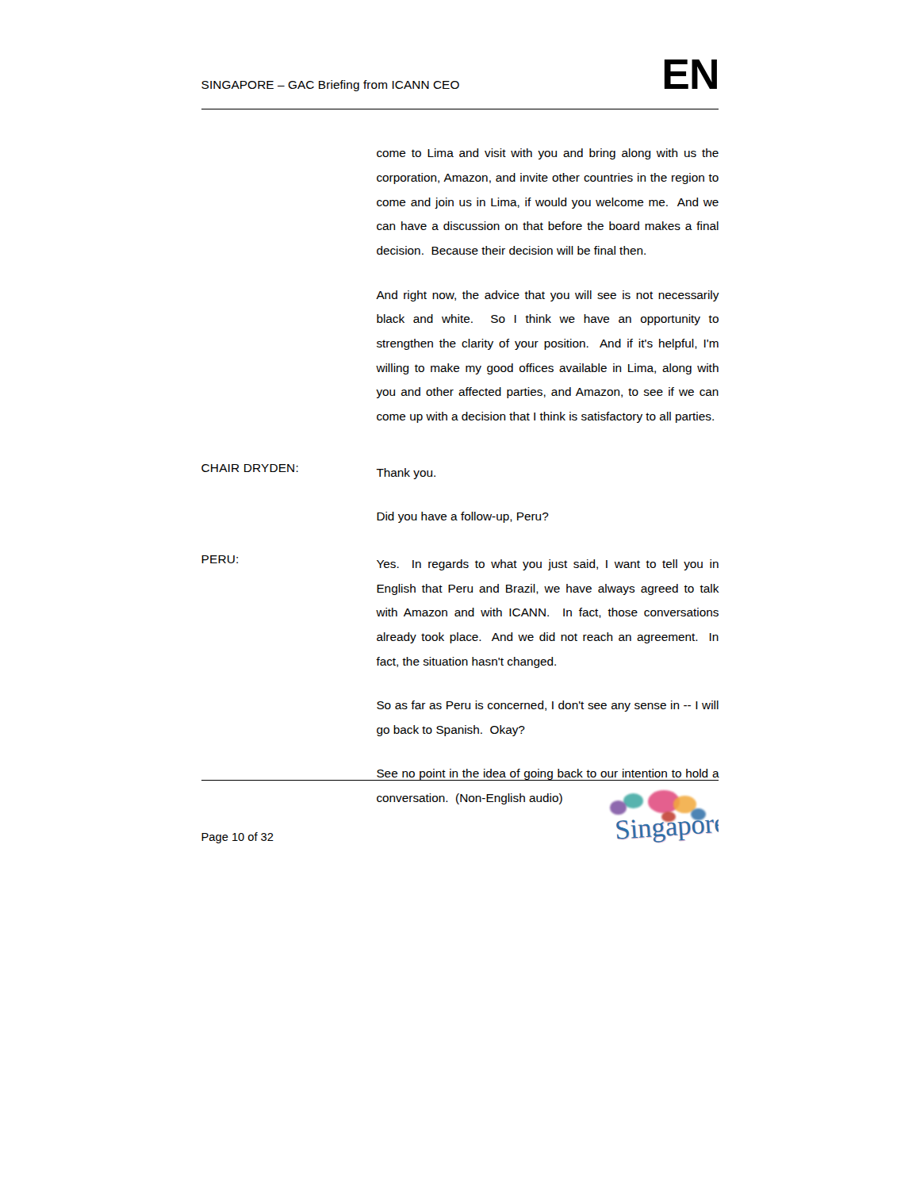SINGAPORE – GAC Briefing from ICANN CEO
EN
come to Lima and visit with you and bring along with us the corporation, Amazon, and invite other countries in the region to come and join us in Lima, if would you welcome me. And we can have a discussion on that before the board makes a final decision. Because their decision will be final then.
And right now, the advice that you will see is not necessarily black and white. So I think we have an opportunity to strengthen the clarity of your position. And if it's helpful, I'm willing to make my good offices available in Lima, along with you and other affected parties, and Amazon, to see if we can come up with a decision that I think is satisfactory to all parties.
CHAIR DRYDEN:
Thank you.
Did you have a follow-up, Peru?
PERU:
Yes. In regards to what you just said, I want to tell you in English that Peru and Brazil, we have always agreed to talk with Amazon and with ICANN. In fact, those conversations already took place. And we did not reach an agreement. In fact, the situation hasn't changed.
So as far as Peru is concerned, I don't see any sense in -- I will go back to Spanish. Okay?
See no point in the idea of going back to our intention to hold a conversation. (Non-English audio)
Page 10 of 32
Singapore